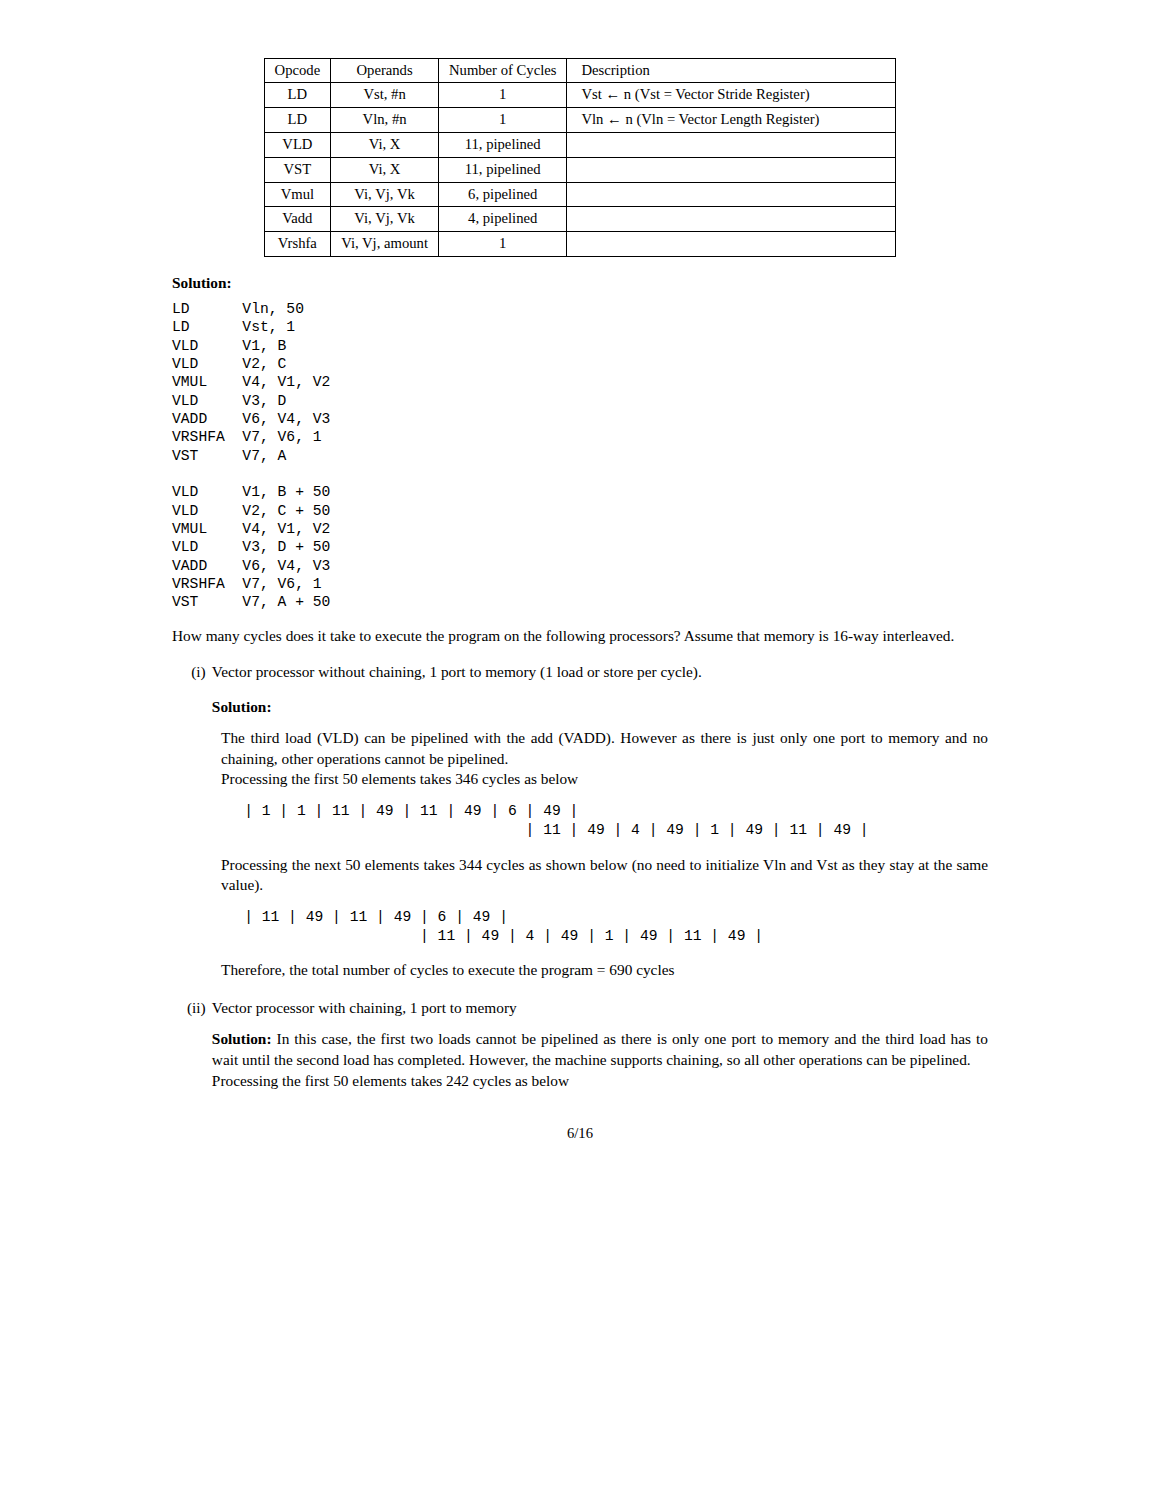| Opcode | Operands | Number of Cycles | Description |
| --- | --- | --- | --- |
| LD | Vst, #n | 1 | Vst ← n (Vst = Vector Stride Register) |
| LD | Vln, #n | 1 | Vln ← n (Vln = Vector Length Register) |
| VLD | Vi, X | 11, pipelined | |
| VST | Vi, X | 11, pipelined | |
| Vmul | Vi, Vj, Vk | 6, pipelined | |
| Vadd | Vi, Vj, Vk | 4, pipelined | |
| Vrshfa | Vi, Vj, amount | 1 | |
Solution:
LD      Vln, 50
LD      Vst, 1
VLD     V1, B
VLD     V2, C
VMUL    V4, V1, V2
VLD     V3, D
VADD    V6, V4, V3
VRSHFA  V7, V6, 1
VST     V7, A

VLD     V1, B + 50
VLD     V2, C + 50
VMUL    V4, V1, V2
VLD     V3, D + 50
VADD    V6, V4, V3
VRSHFA  V7, V6, 1
VST     V7, A + 50
How many cycles does it take to execute the program on the following processors? Assume that memory is 16-way interleaved.
Vector processor without chaining, 1 port to memory (1 load or store per cycle).
Solution:
The third load (VLD) can be pipelined with the add (VADD). However as there is just only one port to memory and no chaining, other operations cannot be pipelined.
Processing the first 50 elements takes 346 cycles as below
| 1 | 1 | 11 | 49 | 11 | 49 | 6 | 49 | | 11 | 49 | 4 | 49 | 1 | 49 | 11 | 49 |
Processing the next 50 elements takes 344 cycles as shown below (no need to initialize Vln and Vst as they stay at the same value).
| 11 | 49 | 11 | 49 | 6 | 49 | | 11 | 49 | 4 | 49 | 1 | 49 | 11 | 49 |
Therefore, the total number of cycles to execute the program = 690 cycles
Vector processor with chaining, 1 port to memory
Solution: In this case, the first two loads cannot be pipelined as there is only one port to memory and the third load has to wait until the second load has completed. However, the machine supports chaining, so all other operations can be pipelined.
Processing the first 50 elements takes 242 cycles as below
6/16